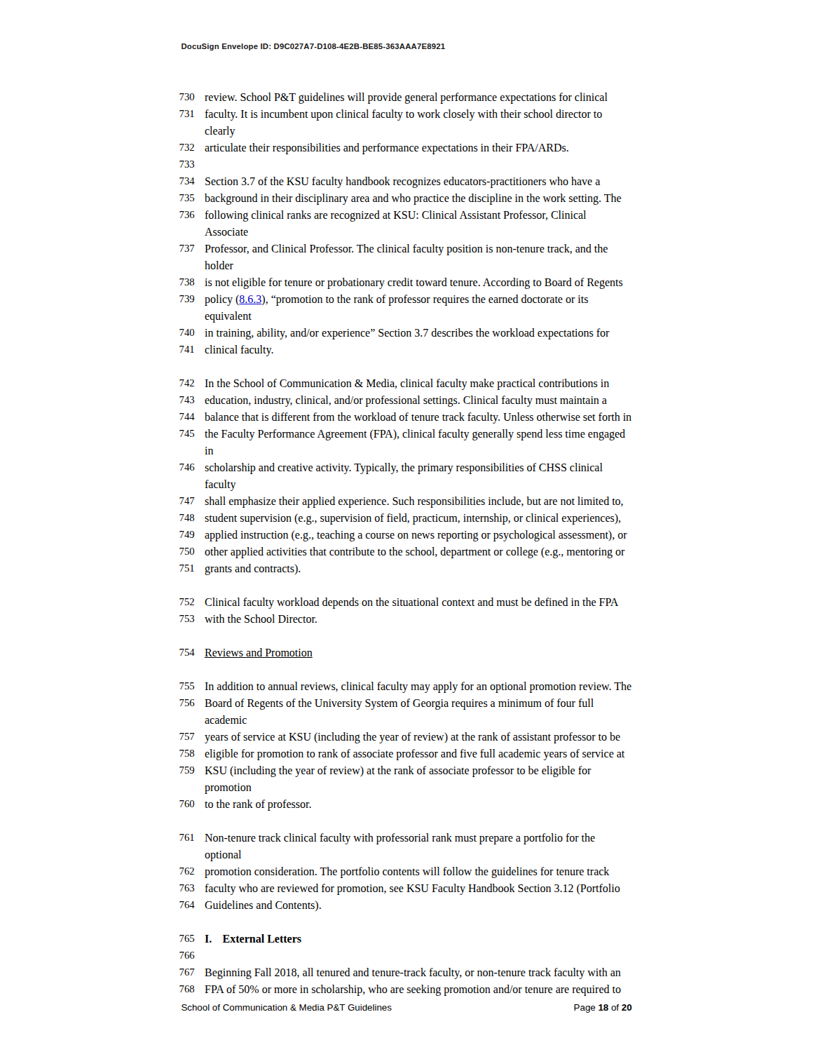DocuSign Envelope ID: D9C027A7-D108-4E2B-BE85-363AAA7E8921
730review. School P&T guidelines will provide general performance expectations for clinical
731faculty. It is incumbent upon clinical faculty to work closely with their school director to clearly
732articulate their responsibilities and performance expectations in their FPA/ARDs.
733
734 Section 3.7 of the KSU faculty handbook recognizes educators-practitioners who have a
735background in their disciplinary area and who practice the discipline in the work setting. The
736following clinical ranks are recognized at KSU: Clinical Assistant Professor, Clinical Associate
737 Professor, and Clinical Professor. The clinical faculty position is non-tenure track, and the holder
738is not eligible for tenure or probationary credit toward tenure. According to Board of Regents
739policy (8.6.3), “promotion to the rank of professor requires the earned doctorate or its equivalent
740in training, ability, and/or experience” Section 3.7 describes the workload expectations for
741clinical faculty.
742 In the School of Communication & Media, clinical faculty make practical contributions in
743education, industry, clinical, and/or professional settings. Clinical faculty must maintain a
744balance that is different from the workload of tenure track faculty. Unless otherwise set forth in
745the Faculty Performance Agreement (FPA), clinical faculty generally spend less time engaged in
746scholarship and creative activity. Typically, the primary responsibilities of CHSS clinical faculty
747shall emphasize their applied experience. Such responsibilities include, but are not limited to,
748student supervision (e.g., supervision of field, practicum, internship, or clinical experiences),
749applied instruction (e.g., teaching a course on news reporting or psychological assessment), or
750other applied activities that contribute to the school, department or college (e.g., mentoring or
751grants and contracts).
752 Clinical faculty workload depends on the situational context and must be defined in the FPA
753with the School Director.
754 Reviews and Promotion
755 In addition to annual reviews, clinical faculty may apply for an optional promotion review. The
756 Board of Regents of the University System of Georgia requires a minimum of four full academic
757years of service at KSU (including the year of review) at the rank of assistant professor to be
758eligible for promotion to rank of associate professor and five full academic years of service at
759 KSU (including the year of review) at the rank of associate professor to be eligible for promotion
760to the rank of professor.
761 Non-tenure track clinical faculty with professorial rank must prepare a portfolio for the optional
762promotion consideration. The portfolio contents will follow the guidelines for tenure track
763faculty who are reviewed for promotion, see KSU Faculty Handbook Section 3.12 (Portfolio
764 Guidelines and Contents).
765 I. External Letters
766
767 Beginning Fall 2018, all tenured and tenure-track faculty, or non-tenure track faculty with an
768 FPA of 50% or more in scholarship, who are seeking promotion and/or tenure are required to
School of Communication & Media P&T Guidelines
Page 18 of 20